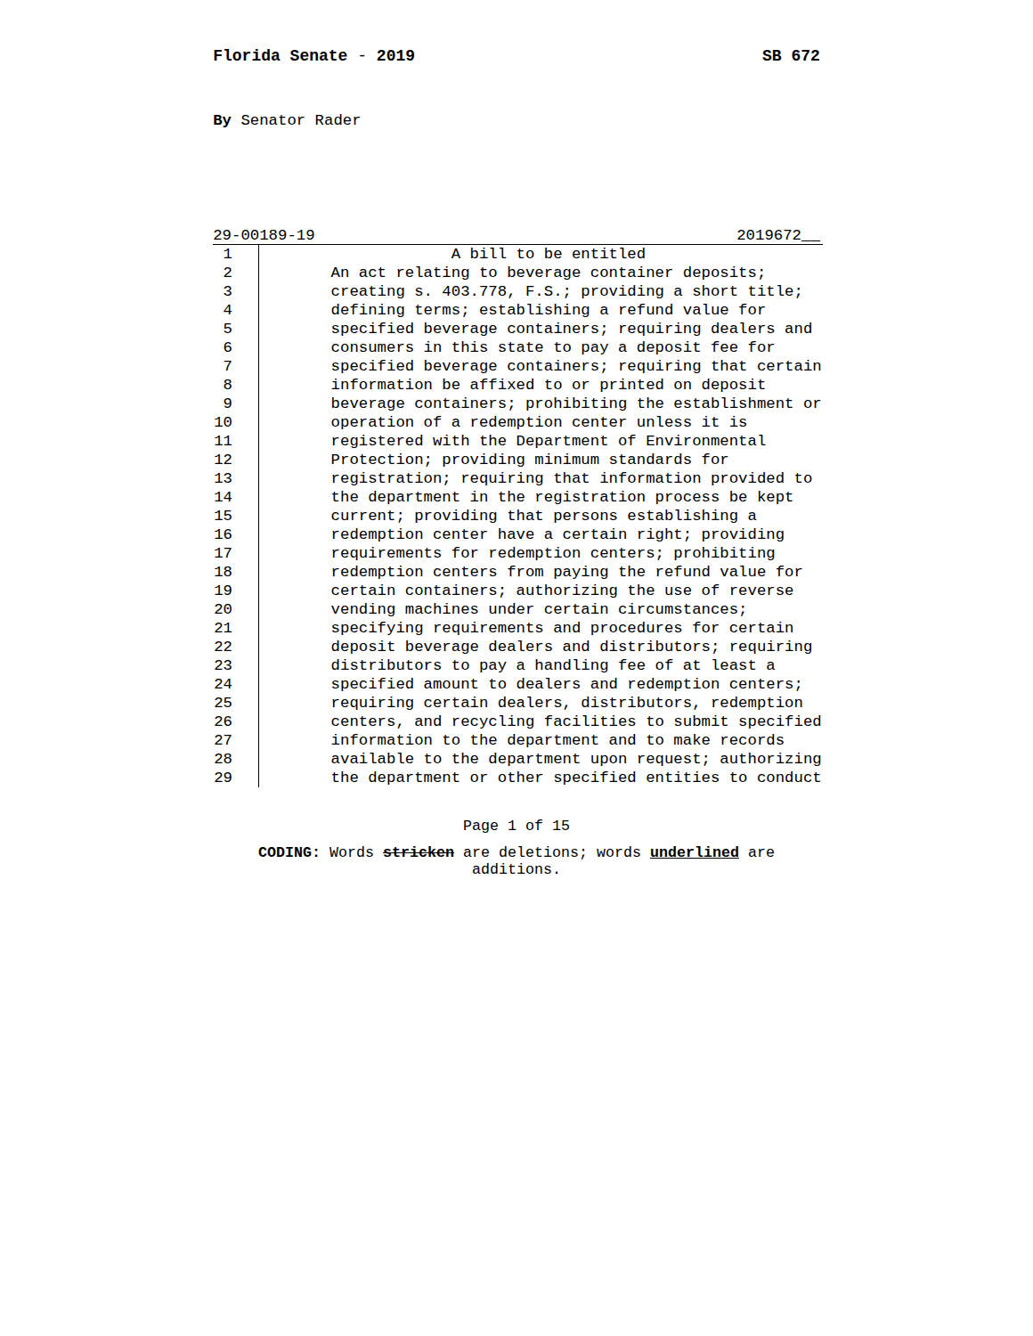Florida Senate - 2019
SB 672
By Senator Rader
29-00189-19
2019672__
| 1 | A bill to be entitled |
| 2 | An act relating to beverage container deposits; |
| 3 | creating s. 403.778, F.S.; providing a short title; |
| 4 | defining terms; establishing a refund value for |
| 5 | specified beverage containers; requiring dealers and |
| 6 | consumers in this state to pay a deposit fee for |
| 7 | specified beverage containers; requiring that certain |
| 8 | information be affixed to or printed on deposit |
| 9 | beverage containers; prohibiting the establishment or |
| 10 | operation of a redemption center unless it is |
| 11 | registered with the Department of Environmental |
| 12 | Protection; providing minimum standards for |
| 13 | registration; requiring that information provided to |
| 14 | the department in the registration process be kept |
| 15 | current; providing that persons establishing a |
| 16 | redemption center have a certain right; providing |
| 17 | requirements for redemption centers; prohibiting |
| 18 | redemption centers from paying the refund value for |
| 19 | certain containers; authorizing the use of reverse |
| 20 | vending machines under certain circumstances; |
| 21 | specifying requirements and procedures for certain |
| 22 | deposit beverage dealers and distributors; requiring |
| 23 | distributors to pay a handling fee of at least a |
| 24 | specified amount to dealers and redemption centers; |
| 25 | requiring certain dealers, distributors, redemption |
| 26 | centers, and recycling facilities to submit specified |
| 27 | information to the department and to make records |
| 28 | available to the department upon request; authorizing |
| 29 | the department or other specified entities to conduct |
Page 1 of 15
CODING: Words stricken are deletions; words underlined are additions.